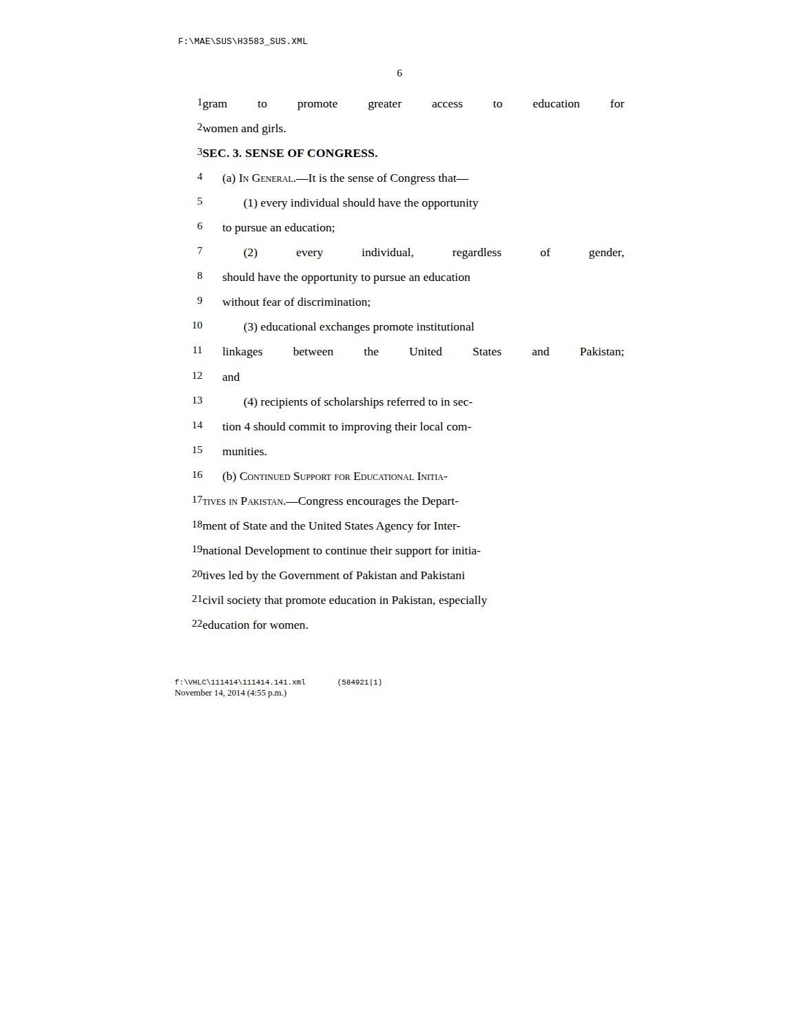F:\MAE\SUS\H3583_SUS.XML
6
| 1 | gram to promote greater access to education for |
| 2 | women and girls. |
| 3 | SEC. 3. SENSE OF CONGRESS. |
| 4 | (a) In General .—It is the sense of Congress that— |
| 5 | (1) every individual should have the opportunity |
| 6 | to pursue an education; |
| 7 | (2) every individual, regardless of gender, |
| 8 | should have the opportunity to pursue an education |
| 9 | without fear of discrimination; |
| 10 | (3) educational exchanges promote institutional |
| 11 | linkages between the United States and Pakistan; |
| 12 | and |
| 13 | (4) recipients of scholarships referred to in sec- |
| 14 | tion 4 should commit to improving their local com- |
| 15 | munities. |
| 16 | (b) Continued Support for Educational Initia- |
| 17 | tives in Pakistan .—Congress encourages the Depart- |
| 18 | ment of State and the United States Agency for Inter- |
| 19 | national Development to continue their support for initia- |
| 20 | tives led by the Government of Pakistan and Pakistani |
| 21 | civil society that promote education in Pakistan, especially |
| 22 | education for women. |
f:\VHLC\111414\111414.141.xml (584921|1)
November 14, 2014 (4:55 p.m.)